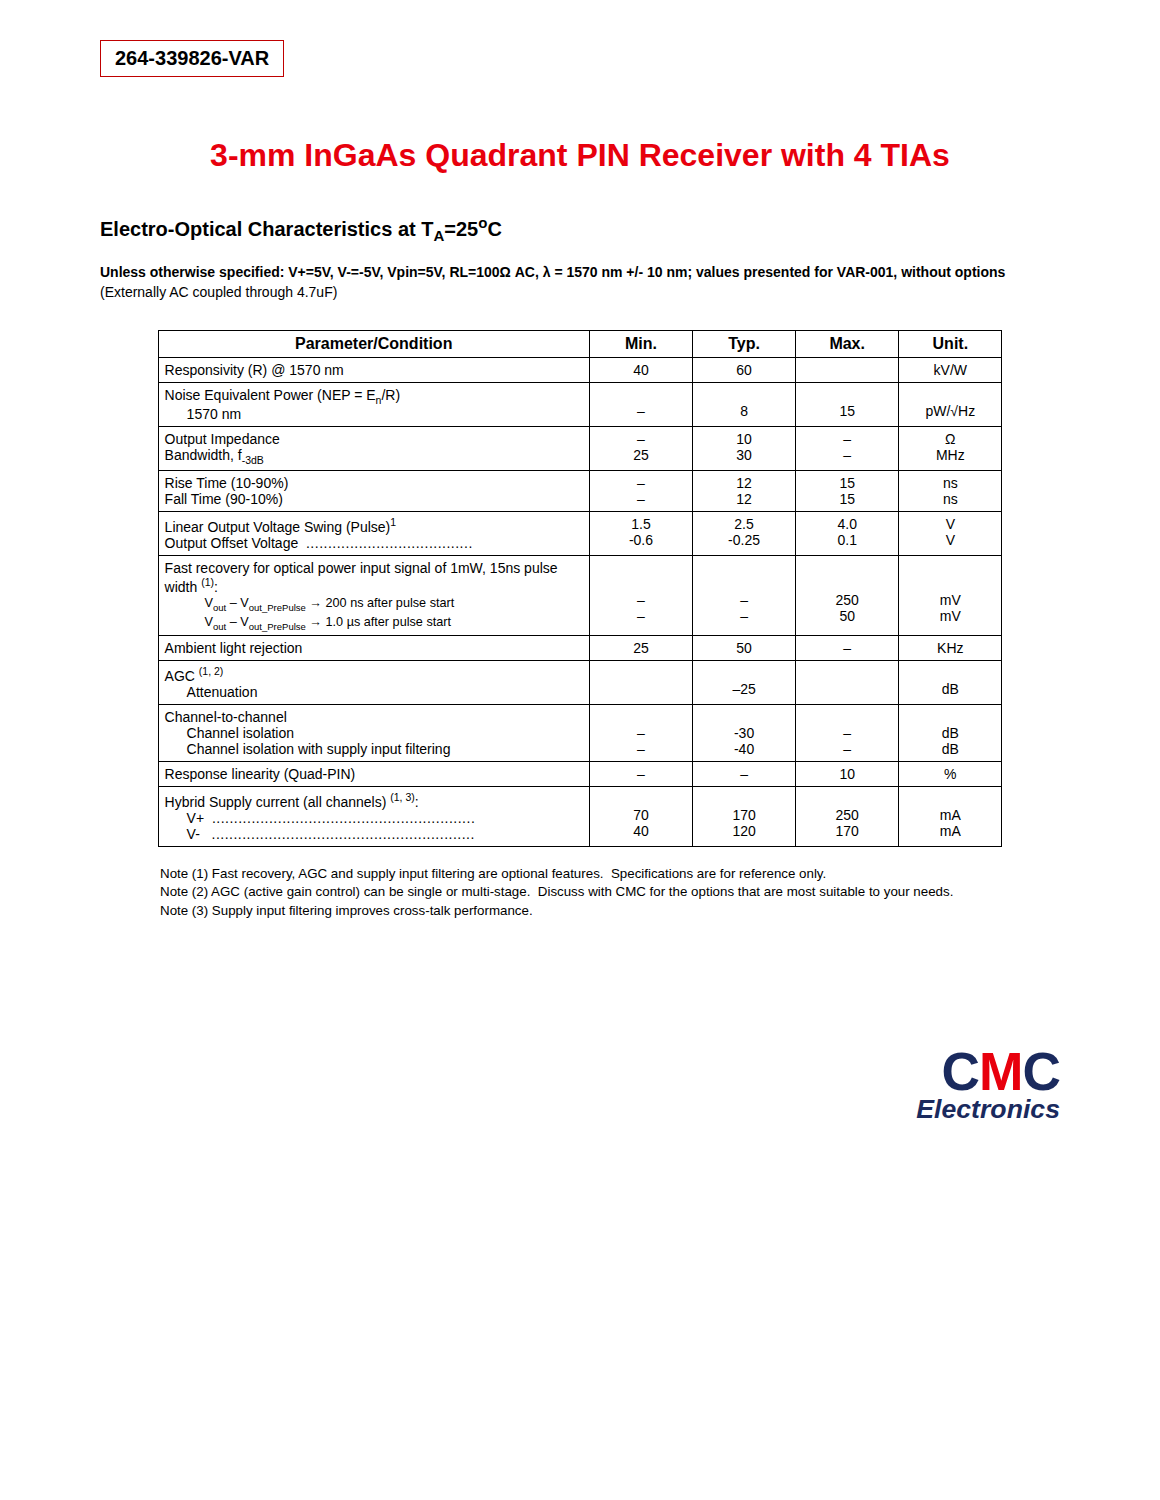264-339826-VAR
3-mm InGaAs Quadrant PIN Receiver with 4 TIAs
Electro-Optical Characteristics at TA=25oC
Unless otherwise specified: V+=5V, V-=-5V, Vpin=5V, RL=100Ω AC, λ = 1570 nm +/- 10 nm; values presented for VAR-001, without options (Externally AC coupled through 4.7uF)
| Parameter/Condition | Min. | Typ. | Max. | Unit. |
| --- | --- | --- | --- | --- |
| Responsivity (R) @ 1570 nm | 40 | 60 | | kV/W |
| Noise Equivalent Power (NEP = E n /R) 1570 nm | – | 8 | 15 | pW/√Hz |
| Output Impedance Bandwidth, f -3dB | – 25 | 10 30 | – – | Ω MHz |
| Rise Time (10-90%) Fall Time (90-10%) | – – | 12 12 | 15 15 | ns ns |
| Linear Output Voltage Swing (Pulse) 1 Output Offset Voltage ...................................... | 1.5 -0.6 | 2.5 -0.25 | 4.0 0.1 | V V |
| Fast recovery for optical power input signal of 1mW, 15ns pulse width (1) : V out – V out_PrePulse → 200 ns after pulse start V out – V out_PrePulse → 1.0 µs after pulse start | – – | – – | 250 50 | mV mV |
| Ambient light rejection | 25 | 50 | – | KHz |
| AGC (1, 2) Attenuation | | –25 | | dB |
| Channel-to-channel Channel isolation Channel isolation with supply input filtering | – – | -30 -40 | – – | dB dB |
| Response linearity (Quad-PIN) | – | – | 10 | % |
| Hybrid Supply current (all channels) (1, 3) : V+ ............................................................ V- ............................................................ | 70 40 | 170 120 | 250 170 | mA mA |
Note (1) Fast recovery, AGC and supply input filtering are optional features. Specifications are for reference only.
Note (2) AGC (active gain control) can be single or multi-stage. Discuss with CMC for the options that are most suitable to your needs.
Note (3) Supply input filtering improves cross-talk performance.
CMC
Electronics